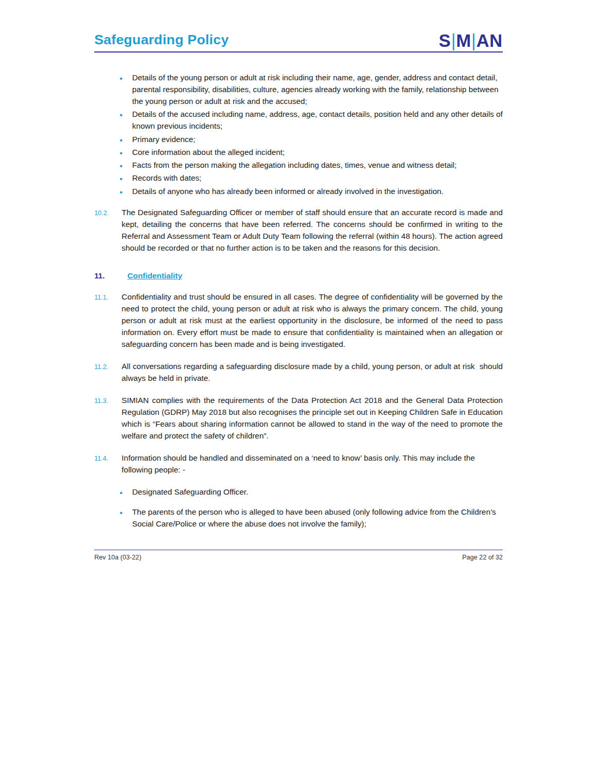Safeguarding Policy
S|M|AN
Details of the young person or adult at risk including their name, age, gender, address and contact detail, parental responsibility, disabilities, culture, agencies already working with the family, relationship between the young person or adult at risk and the accused;
Details of the accused including name, address, age, contact details, position held and any other details of known previous incidents;
Primary evidence;
Core information about the alleged incident;
Facts from the person making the allegation including dates, times, venue and witness detail;
Records with dates;
Details of anyone who has already been informed or already involved in the investigation.
10.2.
The Designated Safeguarding Officer or member of staff should ensure that an accurate record is made and kept, detailing the concerns that have been referred. The concerns should be confirmed in writing to the Referral and Assessment Team or Adult Duty Team following the referral (within 48 hours). The action agreed should be recorded or that no further action is to be taken and the reasons for this decision.
11. Confidentiality
11.1.
Confidentiality and trust should be ensured in all cases. The degree of confidentiality will be governed by the need to protect the child, young person or adult at risk who is always the primary concern. The child, young person or adult at risk must at the earliest opportunity in the disclosure, be informed of the need to pass information on. Every effort must be made to ensure that confidentiality is maintained when an allegation or safeguarding concern has been made and is being investigated.
11.2.
All conversations regarding a safeguarding disclosure made by a child, young person, or adult at risk should always be held in private.
11.3.
SIMIAN complies with the requirements of the Data Protection Act 2018 and the General Data Protection Regulation (GDRP) May 2018 but also recognises the principle set out in Keeping Children Safe in Education which is “Fears about sharing information cannot be allowed to stand in the way of the need to promote the welfare and protect the safety of children”.
11.4.
Information should be handled and disseminated on a ‘need to know’ basis only. This may include the following people: -
Designated Safeguarding Officer.
The parents of the person who is alleged to have been abused (only following advice from the Children’s Social Care/Police or where the abuse does not involve the family);
Rev 10a (03-22) Page 22 of 32